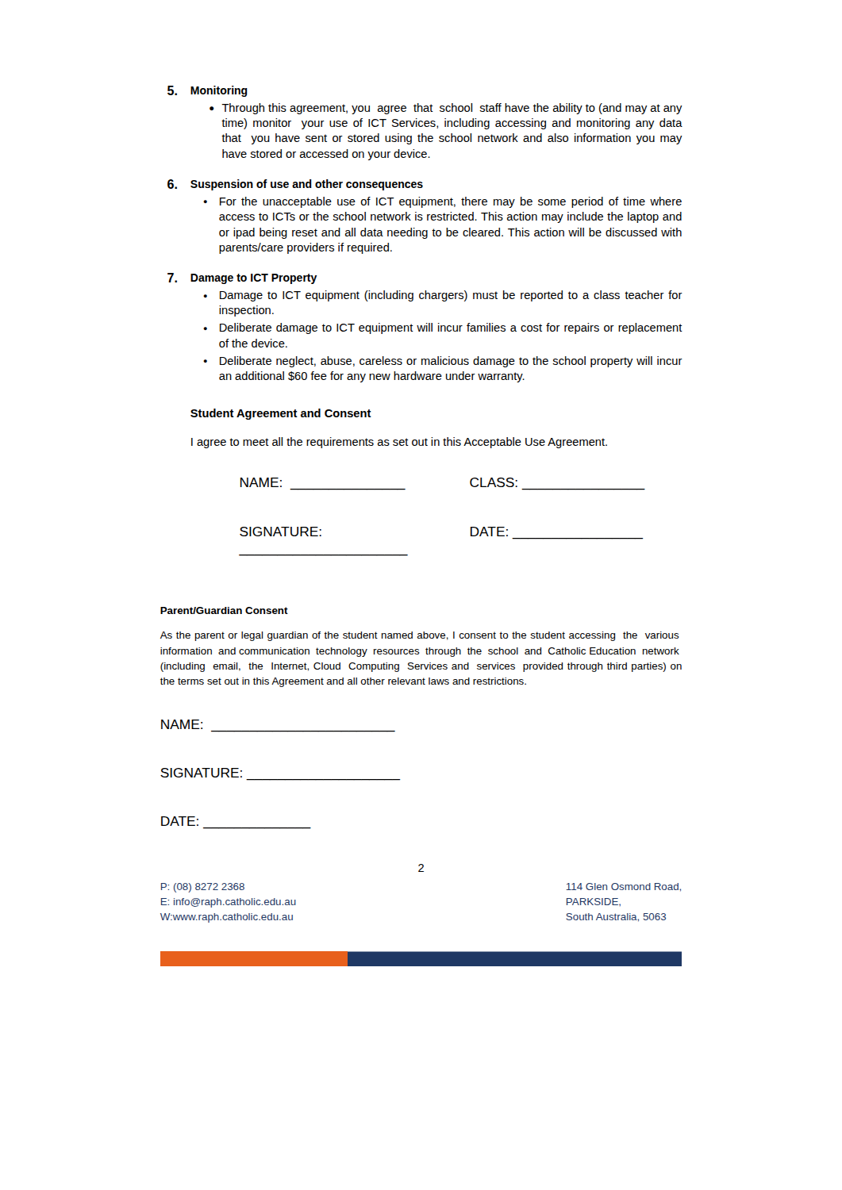Monitoring
Through this agreement, you agree that school staff have the ability to (and may at any time) monitor your use of ICT Services, including accessing and monitoring any data that you have sent or stored using the school network and also information you may have stored or accessed on your device.
Suspension of use and other consequences
For the unacceptable use of ICT equipment, there may be some period of time where access to ICTs or the school network is restricted. This action may include the laptop and or ipad being reset and all data needing to be cleared. This action will be discussed with parents/care providers if required.
Damage to ICT Property
Damage to ICT equipment (including chargers) must be reported to a class teacher for inspection.
Deliberate damage to ICT equipment will incur families a cost for repairs or replacement of the device.
Deliberate neglect, abuse, careless or malicious damage to the school property will incur an additional $60 fee for any new hardware under warranty.
Student Agreement and Consent
I agree to meet all the requirements as set out in this Acceptable Use Agreement.
NAME: _______________
CLASS: ________________
SIGNATURE: ______________________
DATE: _________________
Parent/Guardian Consent
As the parent or legal guardian of the student named above, I consent to the student accessing the various information and communication technology resources through the school and Catholic Education network (including email, the Internet, Cloud Computing Services and services provided through third parties) on the terms set out in this Agreement and all other relevant laws and restrictions.
NAME: ________________________
SIGNATURE: ____________________
DATE: ______________
2
P: (08) 8272 2368
E: info@raph.catholic.edu.au
W:www.raph.catholic.edu.au
114 Glen Osmond Road,
PARKSIDE,
South Australia, 5063